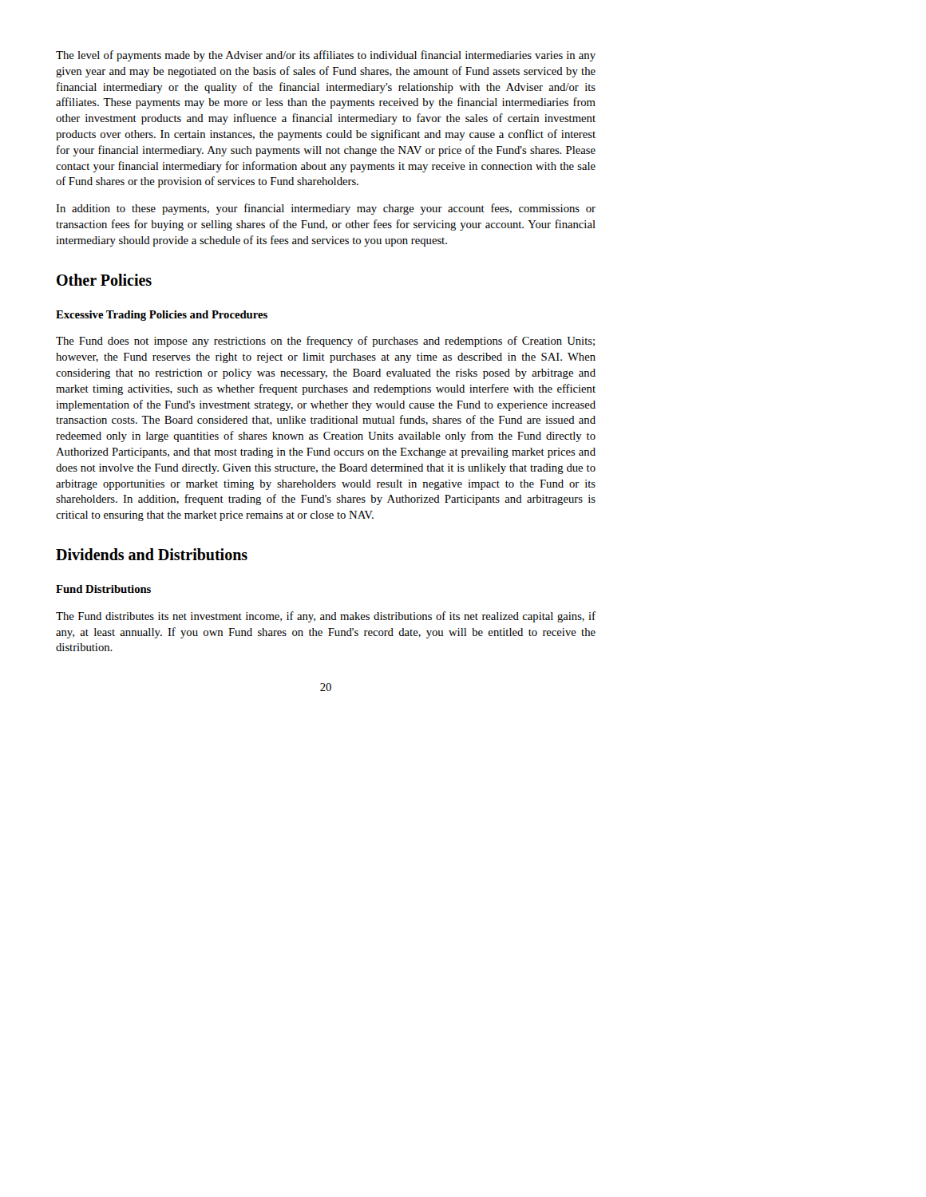The level of payments made by the Adviser and/or its affiliates to individual financial intermediaries varies in any given year and may be negotiated on the basis of sales of Fund shares, the amount of Fund assets serviced by the financial intermediary or the quality of the financial intermediary's relationship with the Adviser and/or its affiliates. These payments may be more or less than the payments received by the financial intermediaries from other investment products and may influence a financial intermediary to favor the sales of certain investment products over others. In certain instances, the payments could be significant and may cause a conflict of interest for your financial intermediary. Any such payments will not change the NAV or price of the Fund's shares. Please contact your financial intermediary for information about any payments it may receive in connection with the sale of Fund shares or the provision of services to Fund shareholders.
In addition to these payments, your financial intermediary may charge your account fees, commissions or transaction fees for buying or selling shares of the Fund, or other fees for servicing your account. Your financial intermediary should provide a schedule of its fees and services to you upon request.
Other Policies
Excessive Trading Policies and Procedures
The Fund does not impose any restrictions on the frequency of purchases and redemptions of Creation Units; however, the Fund reserves the right to reject or limit purchases at any time as described in the SAI. When considering that no restriction or policy was necessary, the Board evaluated the risks posed by arbitrage and market timing activities, such as whether frequent purchases and redemptions would interfere with the efficient implementation of the Fund's investment strategy, or whether they would cause the Fund to experience increased transaction costs. The Board considered that, unlike traditional mutual funds, shares of the Fund are issued and redeemed only in large quantities of shares known as Creation Units available only from the Fund directly to Authorized Participants, and that most trading in the Fund occurs on the Exchange at prevailing market prices and does not involve the Fund directly. Given this structure, the Board determined that it is unlikely that trading due to arbitrage opportunities or market timing by shareholders would result in negative impact to the Fund or its shareholders. In addition, frequent trading of the Fund's shares by Authorized Participants and arbitrageurs is critical to ensuring that the market price remains at or close to NAV.
Dividends and Distributions
Fund Distributions
The Fund distributes its net investment income, if any, and makes distributions of its net realized capital gains, if any, at least annually. If you own Fund shares on the Fund's record date, you will be entitled to receive the distribution.
20